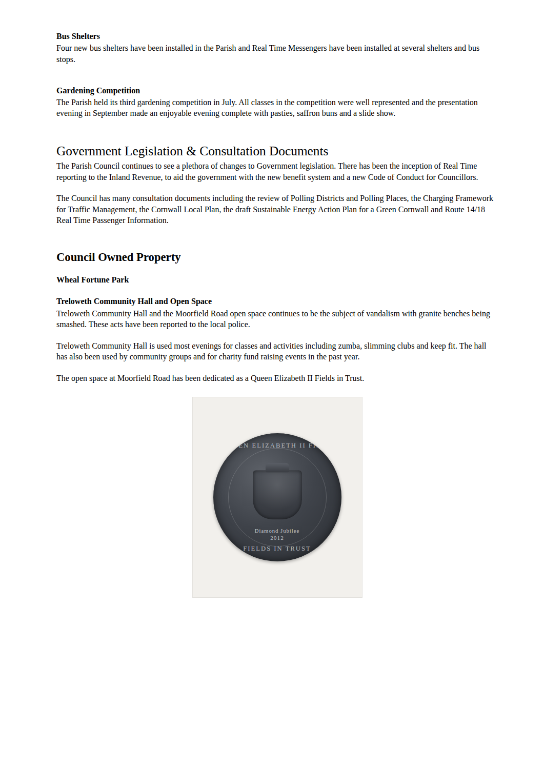Bus Shelters
Four new bus shelters have been installed in the Parish and Real Time Messengers have been installed at several shelters and bus stops.
Gardening Competition
The Parish held its third gardening competition in July. All classes in the competition were well represented and the presentation evening in September made an enjoyable evening complete with pasties, saffron buns and a slide show.
Government Legislation & Consultation Documents
The Parish Council continues to see a plethora of changes to Government legislation. There has been the inception of Real Time reporting to the Inland Revenue, to aid the government with the new benefit system and a new Code of Conduct for Councillors.
The Council has many consultation documents including the review of Polling Districts and Polling Places, the Charging Framework for Traffic Management, the Cornwall Local Plan, the draft Sustainable Energy Action Plan for a Green Cornwall and Route 14/18 Real Time Passenger Information.
Council Owned Property
Wheal Fortune Park
Treloweth Community Hall and Open Space
Treloweth Community Hall and the Moorfield Road open space continues to be the subject of vandalism with granite benches being smashed. These acts have been reported to the local police.
Treloweth Community Hall is used most evenings for classes and activities including zumba, slimming clubs and keep fit. The hall has also been used by community groups and for charity fund raising events in the past year.
The open space at Moorfield Road has been dedicated as a Queen Elizabeth II Fields in Trust.
Queen Elizabeth II Field
Diamond Jubilee
2012
Fields in Trust